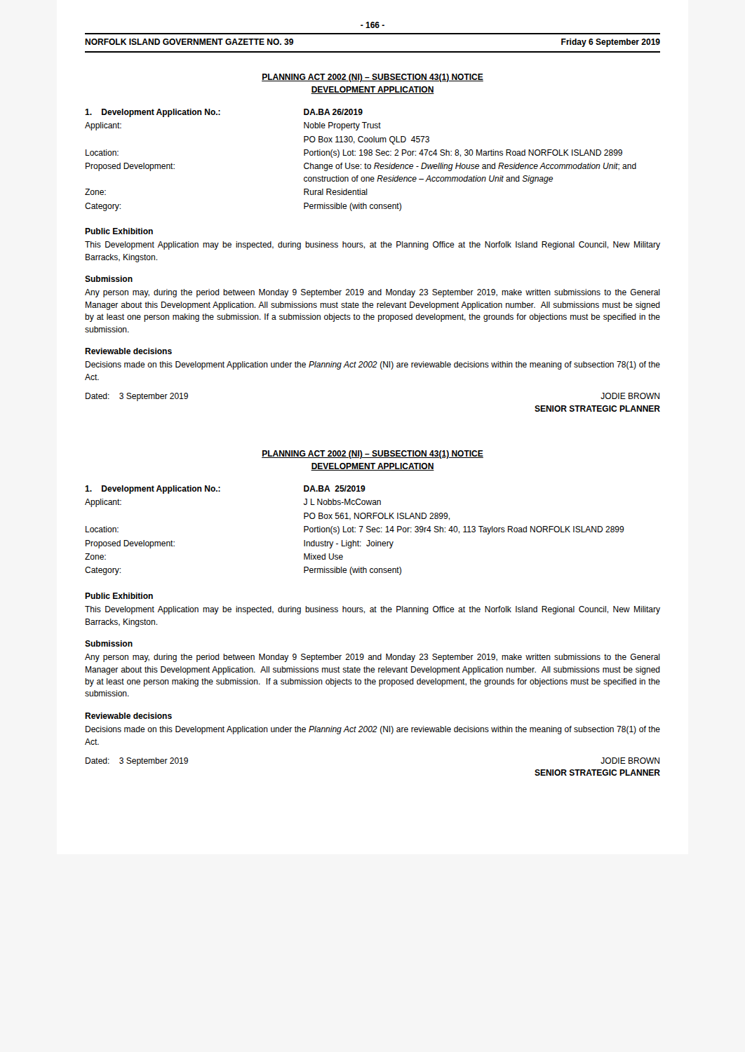- 166 -
NORFOLK ISLAND GOVERNMENT GAZETTE NO. 39 Friday 6 September 2019
PLANNING ACT 2002 (NI) – SUBSECTION 43(1) NOTICE DEVELOPMENT APPLICATION
| 1. Development Application No.: | DA.BA 26/2019 |
| Applicant: | Noble Property Trust |
| | PO Box 1130, Coolum QLD 4573 |
| Location: | Portion(s) Lot: 198 Sec: 2 Por: 47c4 Sh: 8, 30 Martins Road NORFOLK ISLAND 2899 |
| Proposed Development: | Change of Use: to Residence - Dwelling House and Residence Accommodation Unit ; and construction of one Residence – Accommodation Unit and Signage |
| Zone: | Rural Residential |
| Category: | Permissible (with consent) |
Public Exhibition
This Development Application may be inspected, during business hours, at the Planning Office at the Norfolk Island Regional Council, New Military Barracks, Kingston.
Submission
Any person may, during the period between Monday 9 September 2019 and Monday 23 September 2019, make written submissions to the General Manager about this Development Application. All submissions must state the relevant Development Application number. All submissions must be signed by at least one person making the submission. If a submission objects to the proposed development, the grounds for objections must be specified in the submission.
Reviewable decisions
Decisions made on this Development Application under the Planning Act 2002 (NI) are reviewable decisions within the meaning of subsection 78(1) of the Act.
Dated: 3 September 2019
JODIE BROWN SENIOR STRATEGIC PLANNER
PLANNING ACT 2002 (NI) – SUBSECTION 43(1) NOTICE DEVELOPMENT APPLICATION
| 1. Development Application No.: | DA.BA 25/2019 |
| Applicant: | J L Nobbs-McCowan |
| | PO Box 561, NORFOLK ISLAND 2899, |
| Location: | Portion(s) Lot: 7 Sec: 14 Por: 39r4 Sh: 40, 113 Taylors Road NORFOLK ISLAND 2899 |
| Proposed Development: | Industry - Light: Joinery |
| Zone: | Mixed Use |
| Category: | Permissible (with consent) |
Public Exhibition
This Development Application may be inspected, during business hours, at the Planning Office at the Norfolk Island Regional Council, New Military Barracks, Kingston.
Submission
Any person may, during the period between Monday 9 September 2019 and Monday 23 September 2019, make written submissions to the General Manager about this Development Application. All submissions must state the relevant Development Application number. All submissions must be signed by at least one person making the submission. If a submission objects to the proposed development, the grounds for objections must be specified in the submission.
Reviewable decisions
Decisions made on this Development Application under the Planning Act 2002 (NI) are reviewable decisions within the meaning of subsection 78(1) of the Act.
Dated: 3 September 2019
JODIE BROWN SENIOR STRATEGIC PLANNER